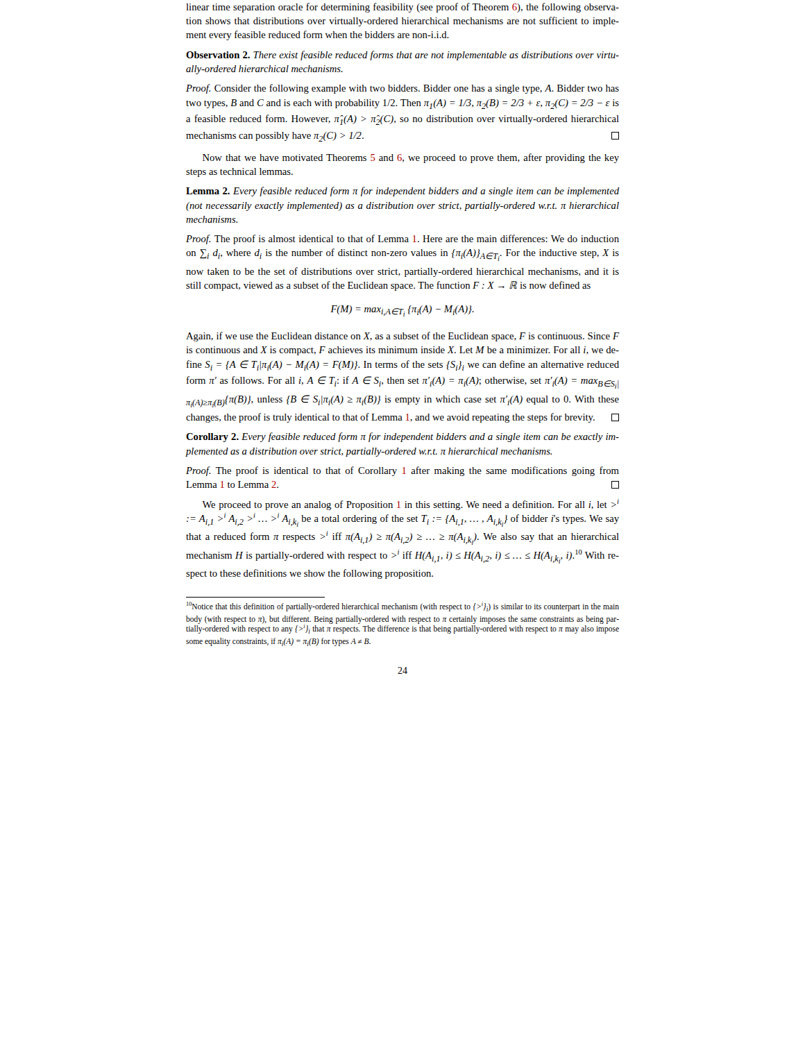linear time separation oracle for determining feasibility (see proof of Theorem 6), the following observation shows that distributions over virtually-ordered hierarchical mechanisms are not sufficient to implement every feasible reduced form when the bidders are non-i.i.d.
Observation 2. There exist feasible reduced forms that are not implementable as distributions over virtually-ordered hierarchical mechanisms.
Proof. Consider the following example with two bidders. Bidder one has a single type, A. Bidder two has two types, B and C and is each with probability 1/2. Then π1(A) = 1/3, π2(B) = 2/3 + ε, π2(C) = 2/3 − ε is a feasible reduced form. However, π̂1(A) > π̂2(C), so no distribution over virtually-ordered hierarchical mechanisms can possibly have π2(C) > 1/2.
Now that we have motivated Theorems 5 and 6, we proceed to prove them, after providing the key steps as technical lemmas.
Lemma 2. Every feasible reduced form π for independent bidders and a single item can be implemented (not necessarily exactly implemented) as a distribution over strict, partially-ordered w.r.t. π hierarchical mechanisms.
Proof. The proof is almost identical to that of Lemma 1. Here are the main differences: We do induction on ∑i di, where di is the number of distinct non-zero values in {πi(A)}A∈Ti. For the inductive step, X is now taken to be the set of distributions over strict, partially-ordered hierarchical mechanisms, and it is still compact, viewed as a subset of the Euclidean space. The function F : X → ℝ is now defined as
F(M) = maxi,A∈Ti {πi(A) − Mi(A)}.
Again, if we use the Euclidean distance on X, as a subset of the Euclidean space, F is continuous. Since F is continuous and X is compact, F achieves its minimum inside X. Let M be a minimizer. For all i, we define Si = {A ∈ Ti|πi(A) − Mi(A) = F(M)}. In terms of the sets {Si}i we can define an alternative reduced form π′ as follows. For all i, A ∈ Ti: if A ∈ Si, then set π′i(A) = πi(A); otherwise, set π′i(A) = maxB∈Si|πi(A)≥πi(B){π(B)}, unless {B ∈ Si|πi(A) ≥ πi(B)} is empty in which case set π′i(A) equal to 0. With these changes, the proof is truly identical to that of Lemma 1, and we avoid repeating the steps for brevity.
Corollary 2. Every feasible reduced form π for independent bidders and a single item can be exactly implemented as a distribution over strict, partially-ordered w.r.t. π hierarchical mechanisms.
Proof. The proof is identical to that of Corollary 1 after making the same modifications going from Lemma 1 to Lemma 2.
We proceed to prove an analog of Proposition 1 in this setting. We need a definition. For all i, let >i := Ai,1 >i Ai,2 >i … >i Ai,ki be a total ordering of the set Ti := {Ai,1, … , Ai,ki} of bidder i's types. We say that a reduced form π respects >i iff π(Ai,1) ≥ π(Ai,2) ≥ … ≥ π(Ai,ki). We also say that an hierarchical mechanism H is partially-ordered with respect to >i iff H(Ai,1, i) ≤ H(Ai,2, i) ≤ … ≤ H(Ai,ki, i).10 With respect to these definitions we show the following proposition.
10Notice that this definition of partially-ordered hierarchical mechanism (with respect to {>i}i) is similar to its counterpart in the main body (with respect to π), but different. Being partially-ordered with respect to π certainly imposes the same constraints as being partially-ordered with respect to any {>i}i that π respects. The difference is that being partially-ordered with respect to π may also impose some equality constraints, if πi(A) = πi(B) for types A ≠ B.
24